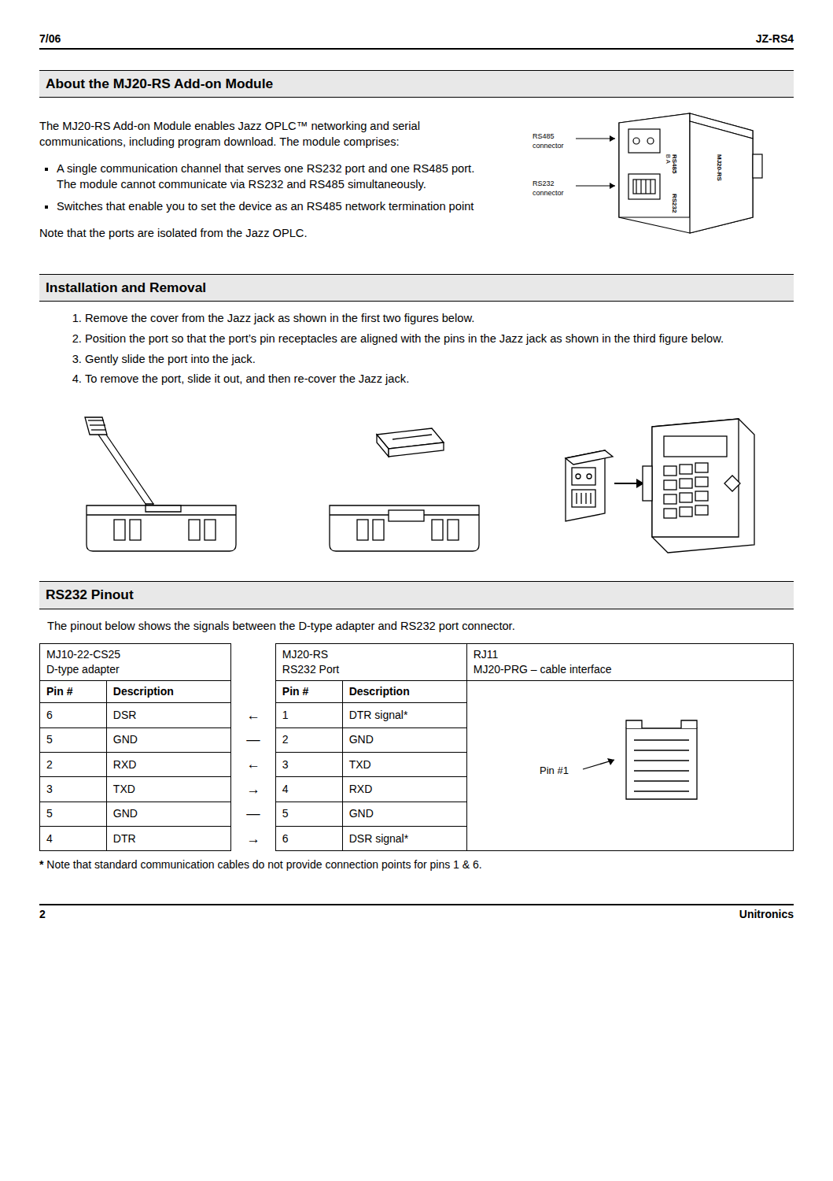7/06 JZ-RS4
About the MJ20-RS Add-on Module
The MJ20-RS Add-on Module enables Jazz OPLC™ networking and serial communications, including program download. The module comprises:
A single communication channel that serves one RS232 port and one RS485 port. The module cannot communicate via RS232 and RS485 simultaneously.
Switches that enable you to set the device as an RS485 network termination point
Note that the ports are isolated from the Jazz OPLC.
RS485 connector RS232 connector RS485 B A RS232 MJ20-RS
Installation and Removal
Remove the cover from the Jazz jack as shown in the first two figures below.
Position the port so that the port’s pin receptacles are aligned with the pins in the Jazz jack as shown in the third figure below.
Gently slide the port into the jack.
To remove the port, slide it out, and then re-cover the Jazz jack.
RS232 Pinout
The pinout below shows the signals between the D-type adapter and RS232 port connector.
| MJ10-22-CS25 D-type adapter | | MJ20-RS RS232 Port | RJ11 MJ20-PRG – cable interface |
| Pin # | Description | | Pin # | Description | Pin #1 |
| 6 | DSR | ← | 1 | DTR signal* |
| 5 | GND | — | 2 | GND |
| 2 | RXD | ← | 3 | TXD |
| 3 | TXD | → | 4 | RXD |
| 5 | GND | — | 5 | GND |
| 4 | DTR | → | 6 | DSR signal* |
* Note that standard communication cables do not provide connection points for pins 1 & 6.
2 Unitronics